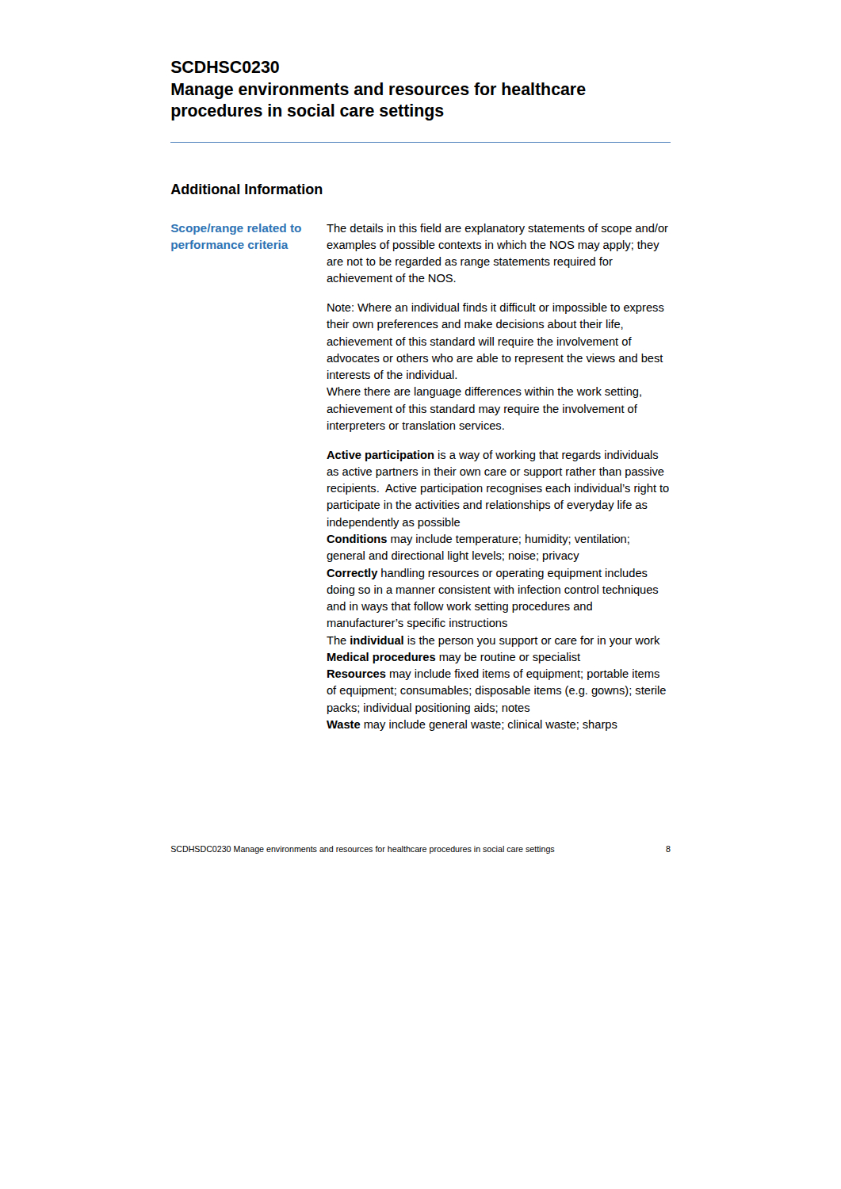SCDHSC0230 Manage environments and resources for healthcare procedures in social care settings
Additional Information
| Scope/range related to performance criteria | The details in this field are explanatory statements of scope and/or examples of possible contexts in which the NOS may apply; they are not to be regarded as range statements required for achievement of the NOS. Note: Where an individual finds it difficult or impossible to express their own preferences and make decisions about their life, achievement of this standard will require the involvement of advocates or others who are able to represent the views and best interests of the individual. Where there are language differences within the work setting, achievement of this standard may require the involvement of interpreters or translation services. Active participation is a way of working that regards individuals as active partners in their own care or support rather than passive recipients. Active participation recognises each individual’s right to participate in the activities and relationships of everyday life as independently as possible Conditions may include temperature; humidity; ventilation; general and directional light levels; noise; privacy Correctly handling resources or operating equipment includes doing so in a manner consistent with infection control techniques and in ways that follow work setting procedures and manufacturer’s specific instructions The individual is the person you support or care for in your work Medical procedures may be routine or specialist Resources may include fixed items of equipment; portable items of equipment; consumables; disposable items (e.g. gowns); sterile packs; individual positioning aids; notes Waste may include general waste; clinical waste; sharps |
SCDHSDC0230 Manage environments and resources for healthcare procedures in social care settings 8